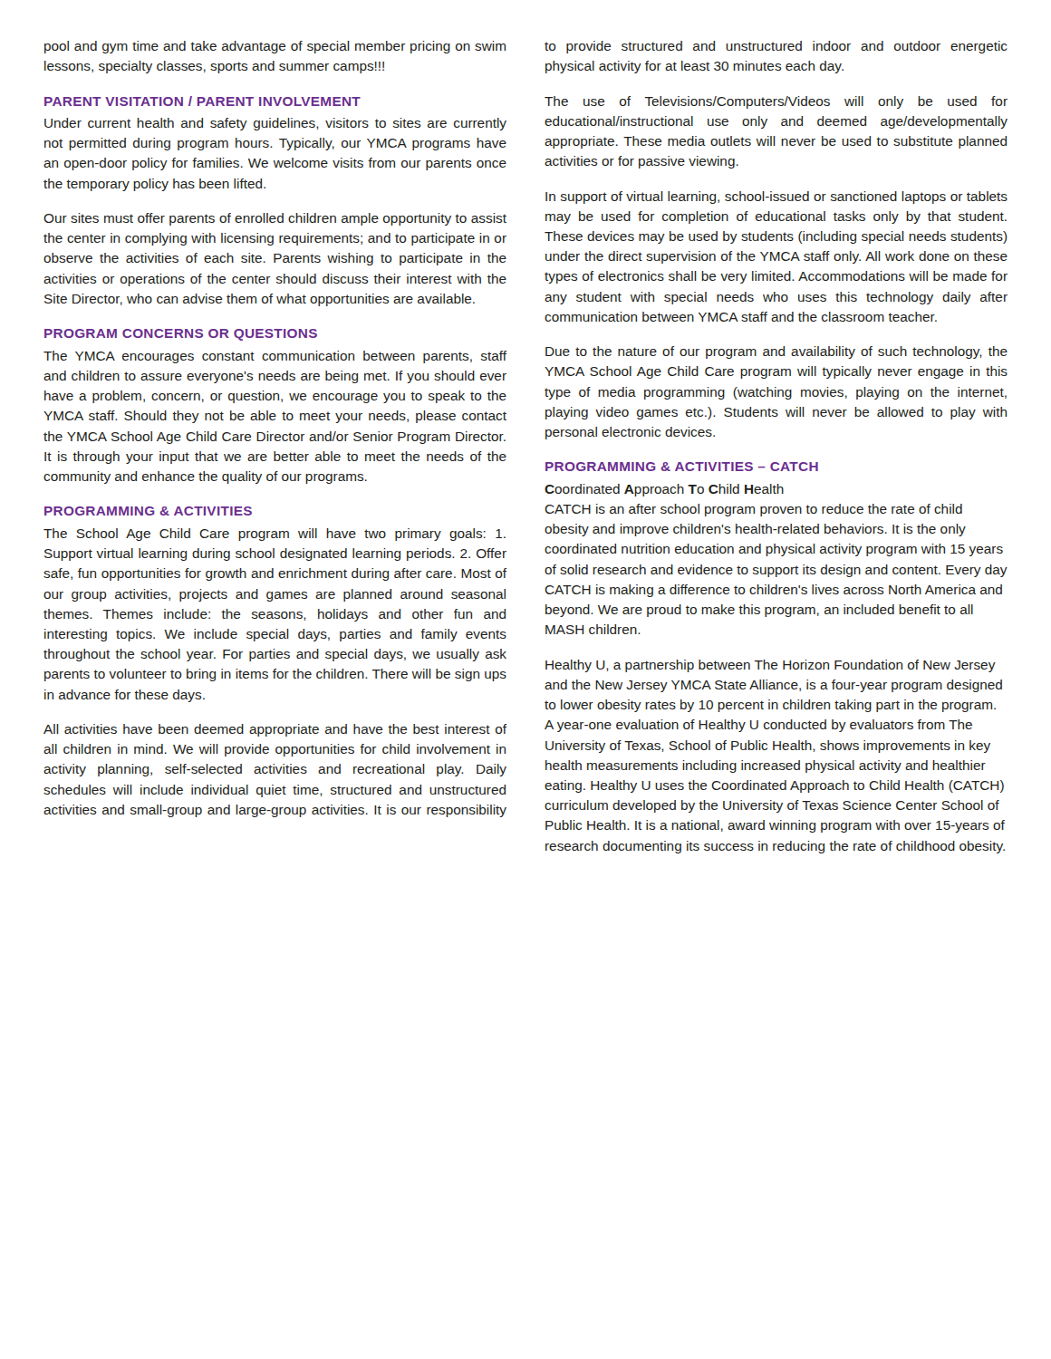pool and gym time and take advantage of special member pricing on swim lessons, specialty classes, sports and summer camps!!!
PARENT VISITATION / PARENT INVOLVEMENT
Under current health and safety guidelines, visitors to sites are currently not permitted during program hours. Typically, our YMCA programs have an open-door policy for families. We welcome visits from our parents once the temporary policy has been lifted.
Our sites must offer parents of enrolled children ample opportunity to assist the center in complying with licensing requirements; and to participate in or observe the activities of each site. Parents wishing to participate in the activities or operations of the center should discuss their interest with the Site Director, who can advise them of what opportunities are available.
PROGRAM CONCERNS OR QUESTIONS
The YMCA encourages constant communication between parents, staff and children to assure everyone's needs are being met. If you should ever have a problem, concern, or question, we encourage you to speak to the YMCA staff. Should they not be able to meet your needs, please contact the YMCA School Age Child Care Director and/or Senior Program Director. It is through your input that we are better able to meet the needs of the community and enhance the quality of our programs.
PROGRAMMING & ACTIVITIES
The School Age Child Care program will have two primary goals: 1. Support virtual learning during school designated learning periods. 2. Offer safe, fun opportunities for growth and enrichment during after care. Most of our group activities, projects and games are planned around seasonal themes. Themes include: the seasons, holidays and other fun and interesting topics. We include special days, parties and family events throughout the school year. For parties and special days, we usually ask parents to volunteer to bring in items for the children. There will be sign ups in advance for these days.
All activities have been deemed appropriate and have the best interest of all children in mind. We will provide opportunities for child involvement in activity planning, self-selected activities and recreational play. Daily schedules will include individual quiet time, structured and unstructured activities and small-group and large-group activities. It is our responsibility to provide structured and unstructured indoor and outdoor energetic physical activity for at least 30 minutes each day.
The use of Televisions/Computers/Videos will only be used for educational/instructional use only and deemed age/developmentally appropriate. These media outlets will never be used to substitute planned activities or for passive viewing.
In support of virtual learning, school-issued or sanctioned laptops or tablets may be used for completion of educational tasks only by that student. These devices may be used by students (including special needs students) under the direct supervision of the YMCA staff only. All work done on these types of electronics shall be very limited. Accommodations will be made for any student with special needs who uses this technology daily after communication between YMCA staff and the classroom teacher.
Due to the nature of our program and availability of such technology, the YMCA School Age Child Care program will typically never engage in this type of media programming (watching movies, playing on the internet, playing video games etc.). Students will never be allowed to play with personal electronic devices.
PROGRAMMING & ACTIVITIES – CATCH
Coordinated Approach To Child Health
CATCH is an after school program proven to reduce the rate of child obesity and improve children's health-related behaviors. It is the only coordinated nutrition education and physical activity program with 15 years of solid research and evidence to support its design and content. Every day CATCH is making a difference to children's lives across North America and beyond. We are proud to make this program, an included benefit to all MASH children.
Healthy U, a partnership between The Horizon Foundation of New Jersey and the New Jersey YMCA State Alliance, is a four-year program designed to lower obesity rates by 10 percent in children taking part in the program. A year-one evaluation of Healthy U conducted by evaluators from The University of Texas, School of Public Health, shows improvements in key health measurements including increased physical activity and healthier eating. Healthy U uses the Coordinated Approach to Child Health (CATCH) curriculum developed by the University of Texas Science Center School of Public Health. It is a national, award winning program with over 15-years of research documenting its success in reducing the rate of childhood obesity.